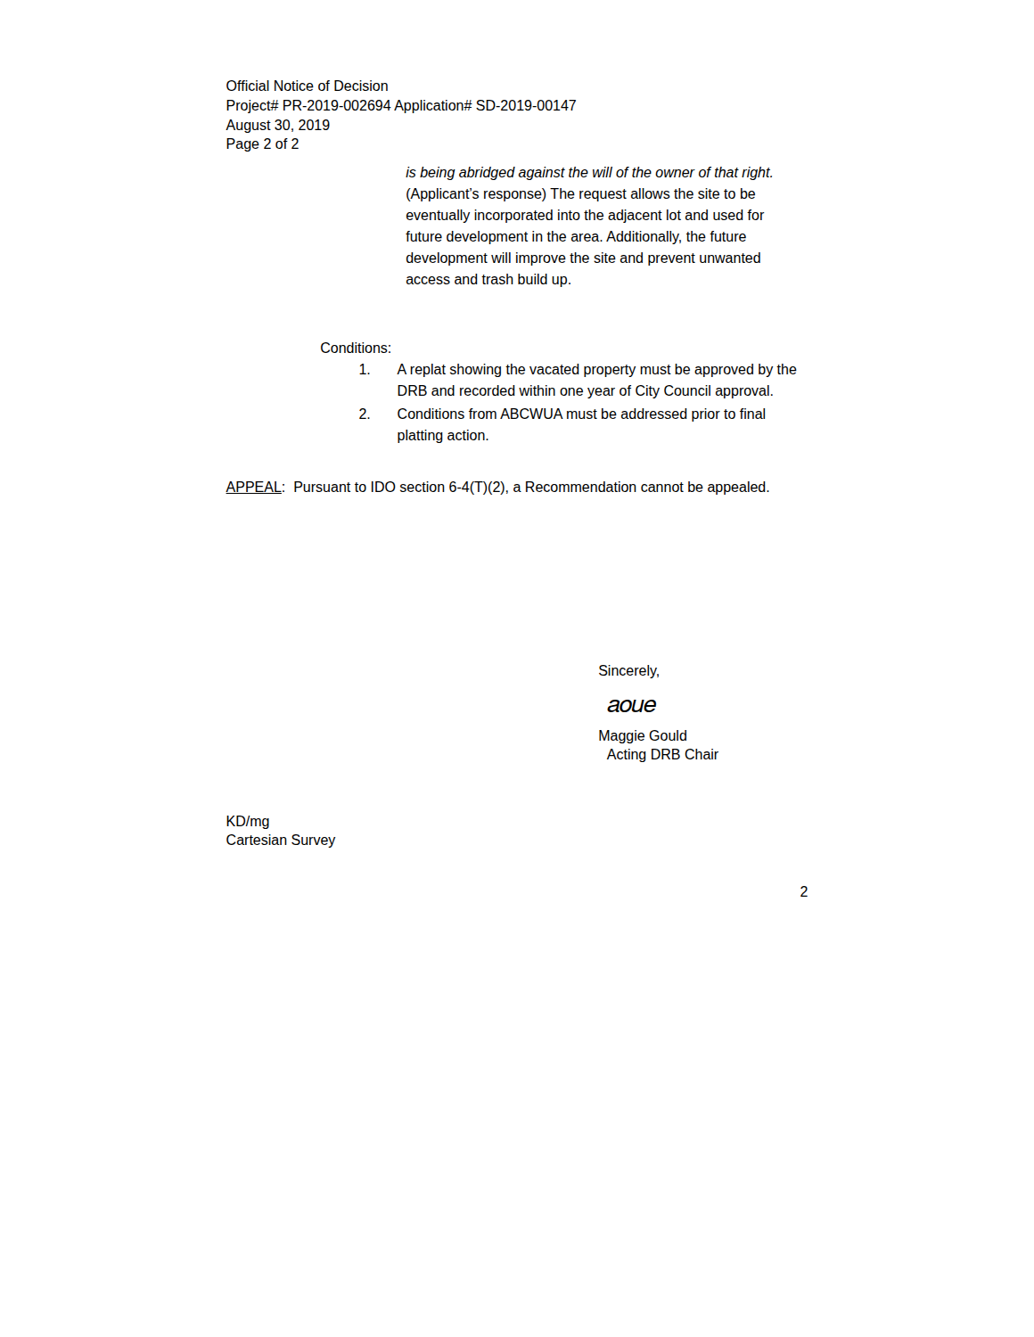Official Notice of Decision
Project# PR-2019-002694 Application# SD-2019-00147
August 30, 2019
Page 2 of 2
is being abridged against the will of the owner of that right.(Applicant’s response) The request allows the site to be eventually incorporated into the adjacent lot and used for future development in the area. Additionally, the future development will improve the site and prevent unwanted access and trash build up.
Conditions:
1. A replat showing the vacated property must be approved by the DRB and recorded within one year of City Council approval.
2. Conditions from ABCWUA must be addressed prior to final platting action.
APPEAL: Pursuant to IDO section 6-4(T)(2), a Recommendation cannot be appealed.
Sincerely,
𝑎𝑜𝑢𝑒
Maggie Gould
Acting DRB Chair
KD/mg
Cartesian Survey
2